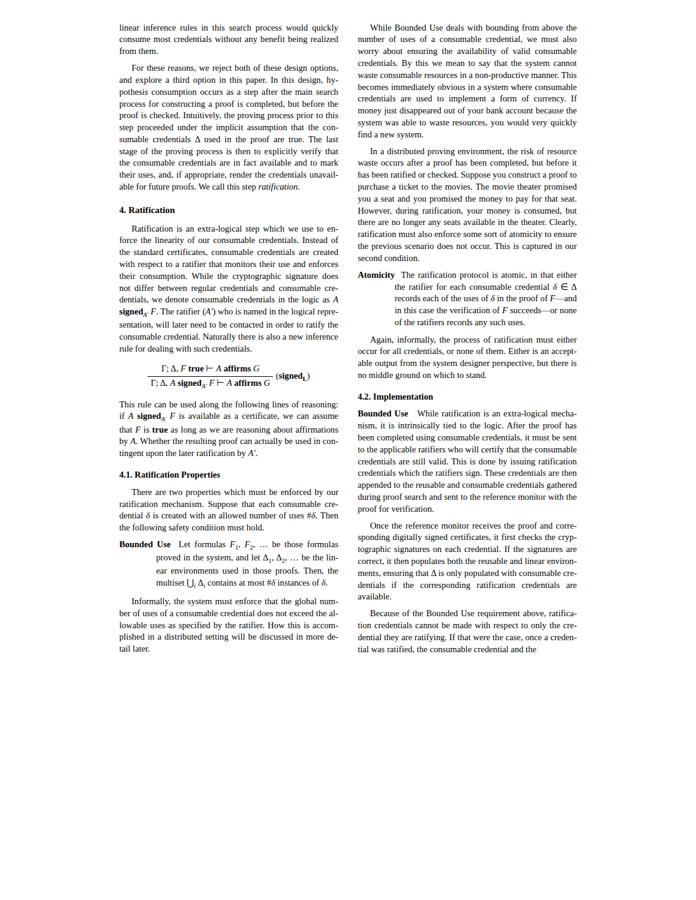linear inference rules in this search process would quickly consume most credentials without any benefit being realized from them.
For these reasons, we reject both of these design options, and explore a third option in this paper. In this design, hypothesis consumption occurs as a step after the main search process for constructing a proof is completed, but before the proof is checked. Intuitively, the proving process prior to this step proceeded under the implicit assumption that the consumable credentials Δ used in the proof are true. The last stage of the proving process is then to explicitly verify that the consumable credentials are in fact available and to mark their uses, and, if appropriate, render the credentials unavailable for future proofs. We call this step ratification.
4. Ratification
Ratification is an extra-logical step which we use to enforce the linearity of our consumable credentials. Instead of the standard certificates, consumable credentials are created with respect to a ratifier that monitors their use and enforces their consumption. While the cryptographic signature does not differ between regular credentials and consumable credentials, we denote consumable credentials in the logic as A signedA′ F. The ratifier (A′) who is named in the logical representation, will later need to be contacted in order to ratify the consumable credential. Naturally there is also a new inference rule for dealing with such credentials.
Γ; Δ, F true ⊢ A affirms G Γ; Δ, A signedA′ F ⊢ A affirms G (signedL)
This rule can be used along the following lines of reasoning: if A signedA′ F is available as a certificate, we can assume that F is true as long as we are reasoning about affirmations by A. Whether the resulting proof can actually be used in contingent upon the later ratification by A′.
4.1. Ratification Properties
There are two properties which must be enforced by our ratification mechanism. Suppose that each consumable credential δ is created with an allowed number of uses #δ. Then the following safety condition must hold.
Bounded Use Let formulas F1, F2, … be those formulas proved in the system, and let Δ1, Δ2, … be the linear environments used in those proofs. Then, the multiset ⋃i Δi contains at most #δ instances of δ.
Informally, the system must enforce that the global number of uses of a consumable credential does not exceed the allowable uses as specified by the ratifier. How this is accomplished in a distributed setting will be discussed in more detail later.
While Bounded Use deals with bounding from above the number of uses of a consumable credential, we must also worry about ensuring the availability of valid consumable credentials. By this we mean to say that the system cannot waste consumable resources in a non-productive manner. This becomes immediately obvious in a system where consumable credentials are used to implement a form of currency. If money just disappeared out of your bank account because the system was able to waste resources, you would very quickly find a new system.
In a distributed proving environment, the risk of resource waste occurs after a proof has been completed, but before it has been ratified or checked. Suppose you construct a proof to purchase a ticket to the movies. The movie theater promised you a seat and you promised the money to pay for that seat. However, during ratification, your money is consumed, but there are no longer any seats available in the theater. Clearly, ratification must also enforce some sort of atomicity to ensure the previous scenario does not occur. This is captured in our second condition.
Atomicity The ratification protocol is atomic, in that either the ratifier for each consumable credential δ ∈ Δ records each of the uses of δ in the proof of F—and in this case the verification of F succeeds—or none of the ratifiers records any such uses.
Again, informally, the process of ratification must either occur for all credentials, or none of them. Either is an acceptable output from the system designer perspective, but there is no middle ground on which to stand.
4.2. Implementation
Bounded Use While ratification is an extra-logical mechanism, it is intrinsically tied to the logic. After the proof has been completed using consumable credentials, it must be sent to the applicable ratifiers who will certify that the consumable credentials are still valid. This is done by issuing ratification credentials which the ratifiers sign. These credentials are then appended to the reusable and consumable credentials gathered during proof search and sent to the reference monitor with the proof for verification.
Once the reference monitor receives the proof and corresponding digitally signed certificates, it first checks the cryptographic signatures on each credential. If the signatures are correct, it then populates both the reusable and linear environments, ensuring that Δ is only populated with consumable credentials if the corresponding ratification credentials are available.
Because of the Bounded Use requirement above, ratification credentials cannot be made with respect to only the credential they are ratifying. If that were the case, once a credential was ratified, the consumable credential and the